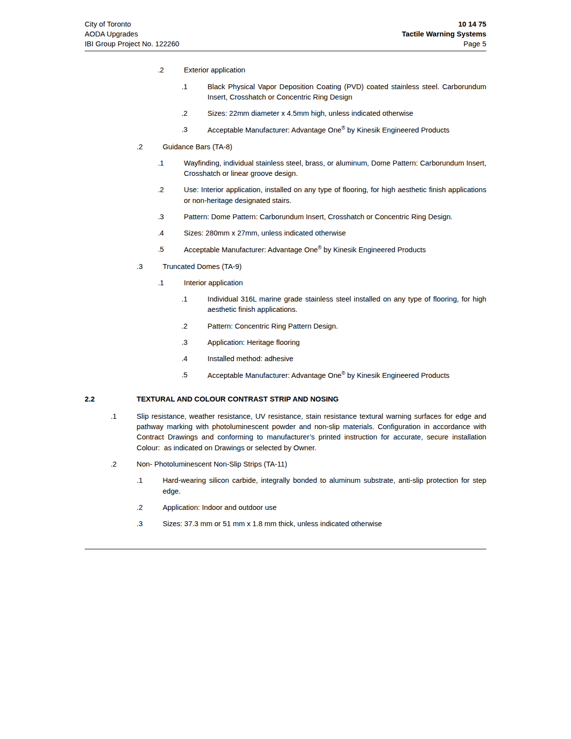City of Toronto
AODA Upgrades
IBI Group Project No. 122260
10 14 75
Tactile Warning Systems
Page 5
.2
Exterior application
.1
Black Physical Vapor Deposition Coating (PVD) coated stainless steel. Carborundum Insert, Crosshatch or Concentric Ring Design
.2
Sizes: 22mm diameter x 4.5mm high, unless indicated otherwise
.3
Acceptable Manufacturer: Advantage One® by Kinesik Engineered Products
.2
Guidance Bars (TA-8)
.1
Wayfinding, individual stainless steel, brass, or aluminum, Dome Pattern: Carborundum Insert, Crosshatch or linear groove design.
.2
Use: Interior application, installed on any type of flooring, for high aesthetic finish applications or non-heritage designated stairs.
.3
Pattern: Dome Pattern: Carborundum Insert, Crosshatch or Concentric Ring Design.
.4
Sizes: 280mm x 27mm, unless indicated otherwise
.5
Acceptable Manufacturer: Advantage One® by Kinesik Engineered Products
.3
Truncated Domes (TA-9)
.1
Interior application
.1
Individual 316L marine grade stainless steel installed on any type of flooring, for high aesthetic finish applications.
.2
Pattern: Concentric Ring Pattern Design.
.3
Application: Heritage flooring
.4
Installed method: adhesive
.5
Acceptable Manufacturer: Advantage One® by Kinesik Engineered Products
2.2
TEXTURAL AND COLOUR CONTRAST STRIP AND NOSING
.1
Slip resistance, weather resistance, UV resistance, stain resistance textural warning surfaces for edge and pathway marking with photoluminescent powder and non-slip materials. Configuration in accordance with Contract Drawings and conforming to manufacturer’s printed instruction for accurate, secure installation Colour: as indicated on Drawings or selected by Owner.
.2
Non- Photoluminescent Non-Slip Strips (TA-11)
.1
Hard-wearing silicon carbide, integrally bonded to aluminum substrate, anti-slip protection for step edge.
.2
Application: Indoor and outdoor use
.3
Sizes: 37.3 mm or 51 mm x 1.8 mm thick, unless indicated otherwise